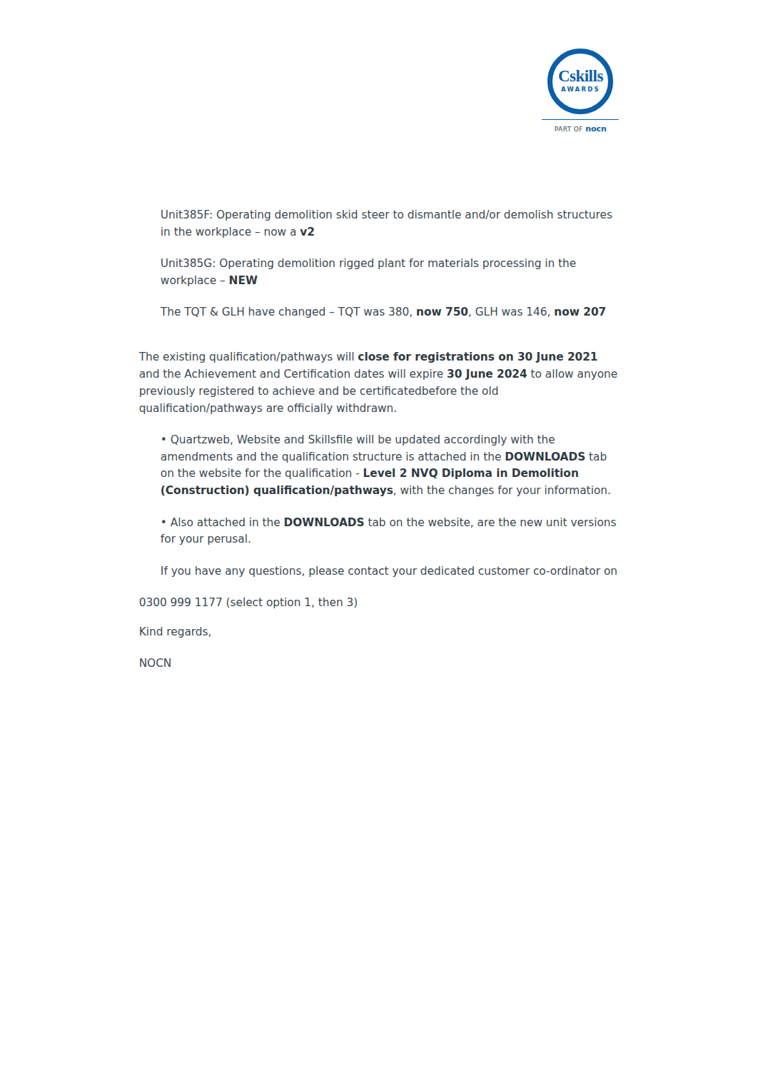Cskills
AWARDS
PART OF nocn
Unit385F: Operating demolition skid steer to dismantle and/or demolish structures in the workplace – now a v2
Unit385G: Operating demolition rigged plant for materials processing in the workplace – NEW
The TQT & GLH have changed – TQT was 380, now 750, GLH was 146, now 207
The existing qualification/pathways will close for registrations on 30 June 2021 and the Achievement and Certification dates will expire 30 June 2024 to allow anyone previously registered to achieve and be certificatedbefore the old qualification/pathways are officially withdrawn.
• Quartzweb, Website and Skillsfile will be updated accordingly with the amendments and the qualification structure is attached in the DOWNLOADS tab on the website for the qualification - Level 2 NVQ Diploma in Demolition (Construction) qualification/pathways, with the changes for your information.
• Also attached in the DOWNLOADS tab on the website, are the new unit versions for your perusal.
If you have any questions, please contact your dedicated customer co-ordinator on
0300 999 1177 (select option 1, then 3)
Kind regards,
NOCN